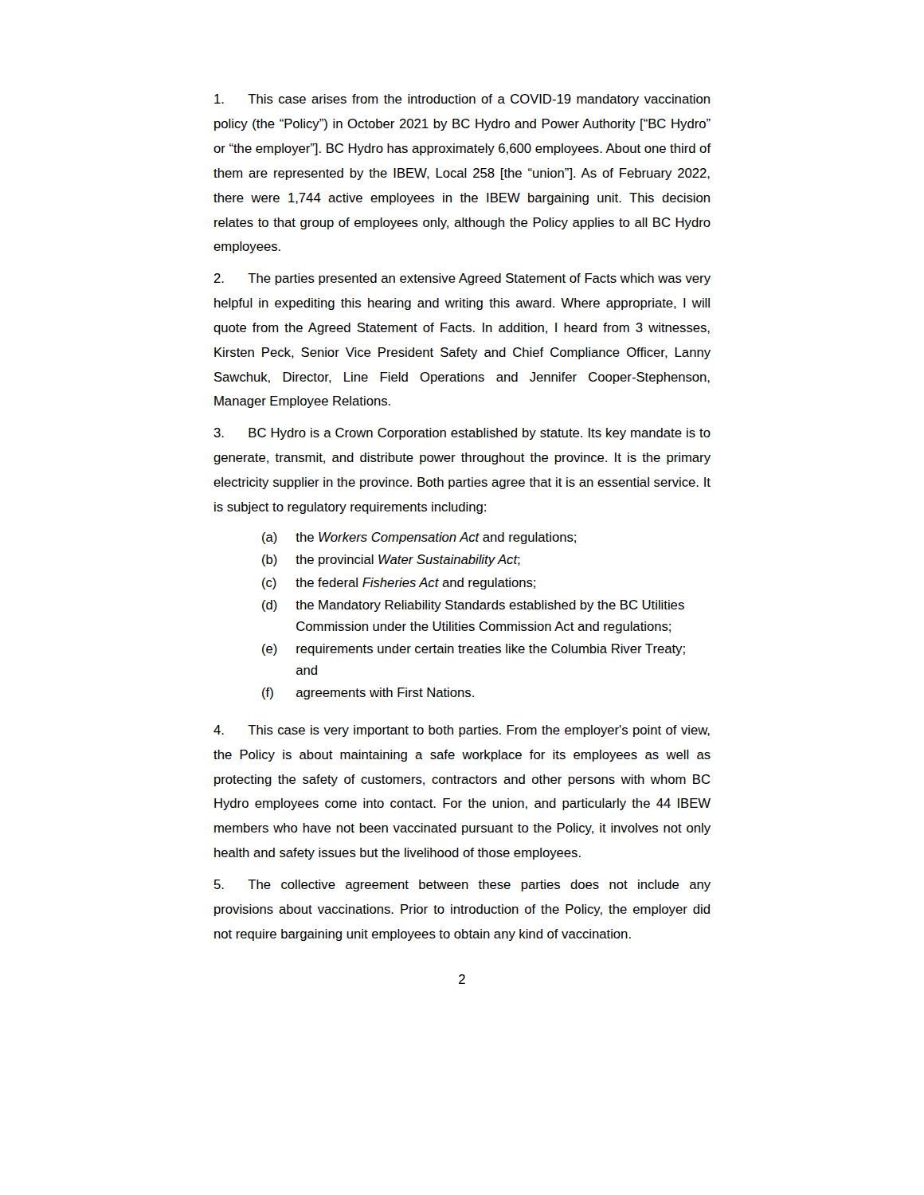1. This case arises from the introduction of a COVID-19 mandatory vaccination policy (the “Policy”) in October 2021 by BC Hydro and Power Authority [“BC Hydro” or “the employer”]. BC Hydro has approximately 6,600 employees. About one third of them are represented by the IBEW, Local 258 [the “union”]. As of February 2022, there were 1,744 active employees in the IBEW bargaining unit. This decision relates to that group of employees only, although the Policy applies to all BC Hydro employees.
2. The parties presented an extensive Agreed Statement of Facts which was very helpful in expediting this hearing and writing this award. Where appropriate, I will quote from the Agreed Statement of Facts. In addition, I heard from 3 witnesses, Kirsten Peck, Senior Vice President Safety and Chief Compliance Officer, Lanny Sawchuk, Director, Line Field Operations and Jennifer Cooper-Stephenson, Manager Employee Relations.
3. BC Hydro is a Crown Corporation established by statute. Its key mandate is to generate, transmit, and distribute power throughout the province. It is the primary electricity supplier in the province. Both parties agree that it is an essential service. It is subject to regulatory requirements including:
(a) the Workers Compensation Act and regulations;
(b) the provincial Water Sustainability Act;
(c) the federal Fisheries Act and regulations;
(d) the Mandatory Reliability Standards established by the BC Utilities Commission under the Utilities Commission Act and regulations;
(e) requirements under certain treaties like the Columbia River Treaty; and
(f) agreements with First Nations.
4. This case is very important to both parties. From the employer's point of view, the Policy is about maintaining a safe workplace for its employees as well as protecting the safety of customers, contractors and other persons with whom BC Hydro employees come into contact. For the union, and particularly the 44 IBEW members who have not been vaccinated pursuant to the Policy, it involves not only health and safety issues but the livelihood of those employees.
5. The collective agreement between these parties does not include any provisions about vaccinations. Prior to introduction of the Policy, the employer did not require bargaining unit employees to obtain any kind of vaccination.
2